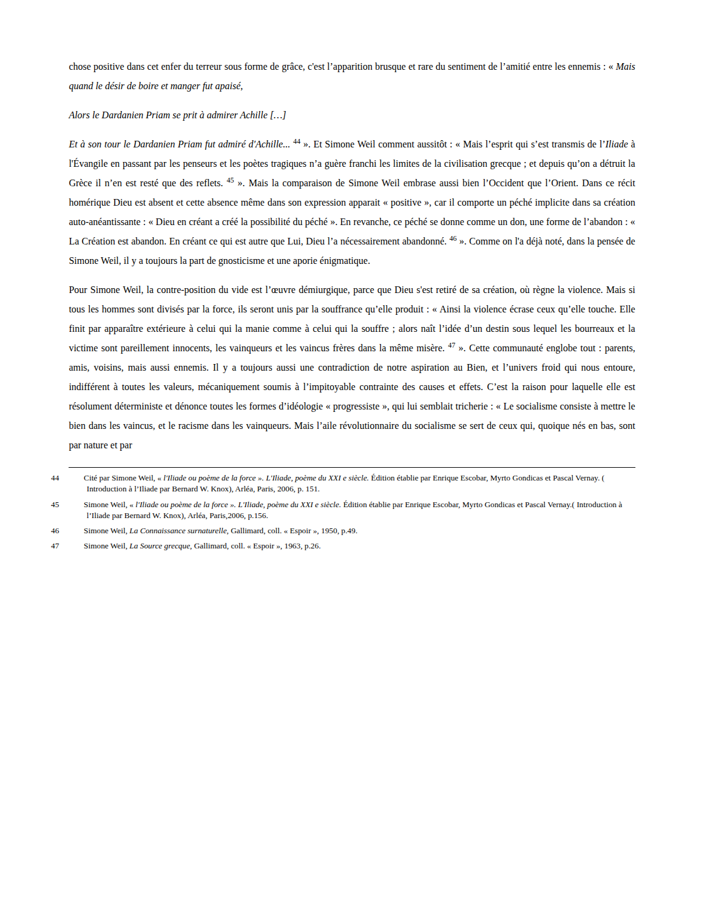chose positive dans cet enfer du terreur sous forme de grâce, c'est l’apparition brusque et rare du sentiment de l’amitié entre les ennemis : « Mais quand le désir de boire et manger fut apaisé,
Alors le Dardanien Priam se prit à admirer Achille […]
Et à son tour le Dardanien Priam fut admiré d'Achille... 44 ». Et Simone Weil comment aussitôt : « Mais l’esprit qui s’est transmis de l’Iliade à l'Évangile en passant par les penseurs et les poètes tragiques n’a guère franchi les limites de la civilisation grecque ; et depuis qu’on a détruit la Grèce il n’en est resté que des reflets. 45 ». Mais la comparaison de Simone Weil embrase aussi bien l’Occident que l’Orient. Dans ce récit homérique Dieu est absent et cette absence même dans son expression apparait « positive », car il comporte un péché implicite dans sa création auto-anéantissante : « Dieu en créant a créé la possibilité du péché ». En revanche, ce péché se donne comme un don, une forme de l’abandon : « La Création est abandon. En créant ce qui est autre que Lui, Dieu l’a nécessairement abandonné. 46 ». Comme on l'a déjà noté, dans la pensée de Simone Weil, il y a toujours la part de gnosticisme et une aporie énigmatique.
Pour Simone Weil, la contre-position du vide est l’œuvre démiurgique, parce que Dieu s'est retiré de sa création, où règne la violence. Mais si tous les hommes sont divisés par la force, ils seront unis par la souffrance qu’elle produit : « Ainsi la violence écrase ceux qu’elle touche. Elle finit par apparaître extérieure à celui qui la manie comme à celui qui la souffre ; alors naît l’idée d’un destin sous lequel les bourreaux et la victime sont pareillement innocents, les vainqueurs et les vaincus frères dans la même misère. 47 ». Cette communauté englobe tout : parents, amis, voisins, mais aussi ennemis. Il y a toujours aussi une contradiction de notre aspiration au Bien, et l’univers froid qui nous entoure, indifférent à toutes les valeurs, mécaniquement soumis à l’impitoyable contrainte des causes et effets. C’est la raison pour laquelle elle est résolument déterministe et dénonce toutes les formes d’idéologie « progressiste », qui lui semblait tricherie : « Le socialisme consiste à mettre le bien dans les vaincus, et le racisme dans les vainqueurs. Mais l’aile révolutionnaire du socialisme se sert de ceux qui, quoique nés en bas, sont par nature et par
44 Cité par Simone Weil, « l'Iliade ou poème de la force ». L'Iliade, poème du XXI e siècle. Édition établie par Enrique Escobar, Myrto Gondicas et Pascal Vernay. ( Introduction à l’Iliade par Bernard W. Knox), Arléa, Paris, 2006, p. 151.
45 Simone Weil, « l'Iliade ou poème de la force ». L'Iliade, poème du XXI e siècle. Édition établie par Enrique Escobar, Myrto Gondicas et Pascal Vernay.( Introduction à l’Iliade par Bernard W. Knox), Arléa, Paris,2006, p.156.
46 Simone Weil, La Connaissance surnaturelle, Gallimard, coll. « Espoir », 1950, p.49.
47 Simone Weil, La Source grecque, Gallimard, coll. « Espoir », 1963, p.26.